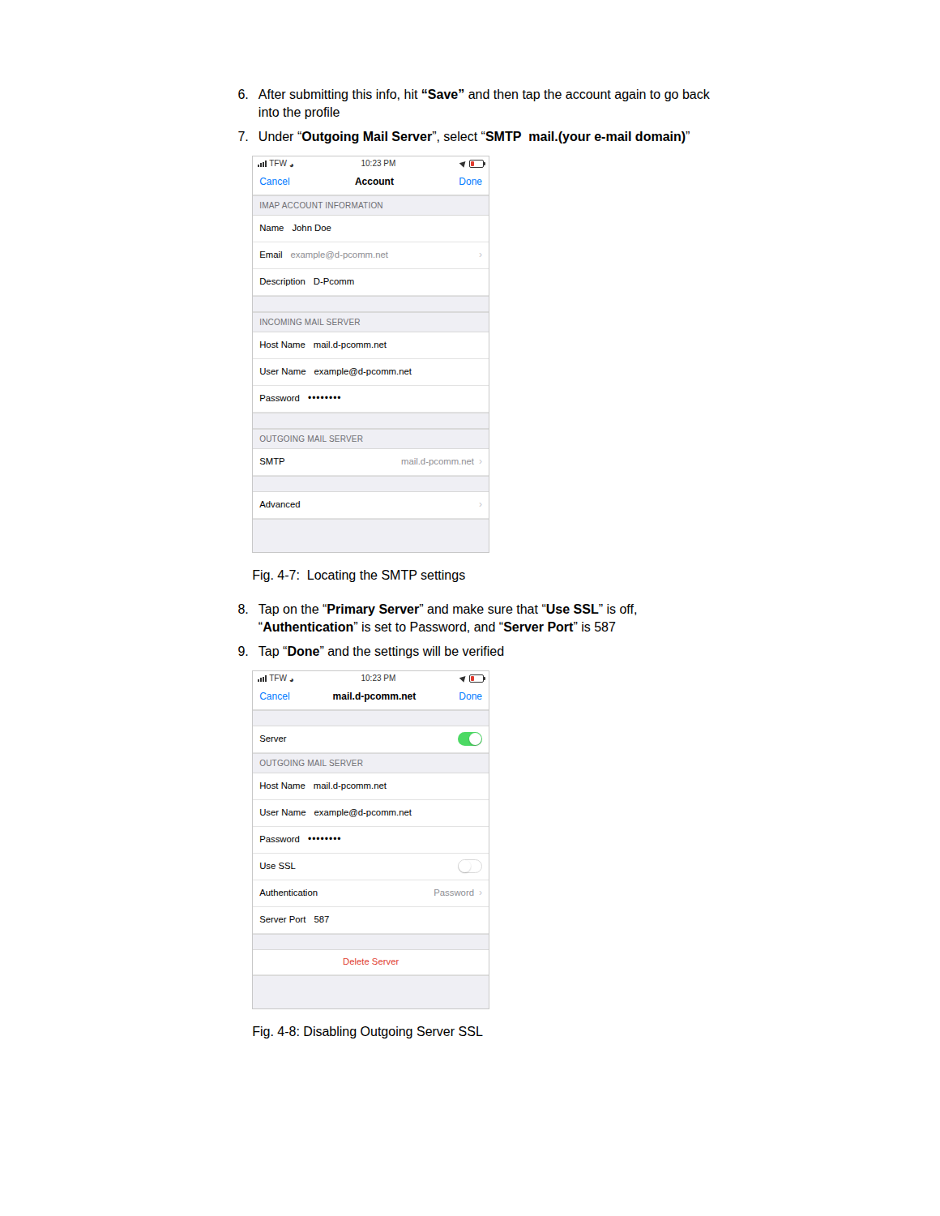After submitting this info, hit “Save” and then tap the account again to go back into the profile
Under “Outgoing Mail Server”, select “SMTP mail.(your e-mail domain)”
TFW ◕
10:23 PM
Cancel
Account
Done
IMAP ACCOUNT INFORMATION
Name
John Doe
Email
example@d-pcomm.net
›
Description
D-Pcomm
INCOMING MAIL SERVER
Host Name
mail.d-pcomm.net
User Name
example@d-pcomm.net
Password
••••••••
OUTGOING MAIL SERVER
SMTP
mail.d-pcomm.net
›
Advanced
›
Fig. 4-7: Locating the SMTP settings
Tap on the “Primary Server” and make sure that “Use SSL” is off, “Authentication” is set to Password, and “Server Port” is 587
Tap “Done” and the settings will be verified
TFW ◕
10:23 PM
Cancel
mail.d-pcomm.net
Done
Server
OUTGOING MAIL SERVER
Host Name
mail.d-pcomm.net
User Name
example@d-pcomm.net
Password
••••••••
Use SSL
Authentication
Password
›
Server Port
587
Delete Server
Fig. 4-8: Disabling Outgoing Server SSL